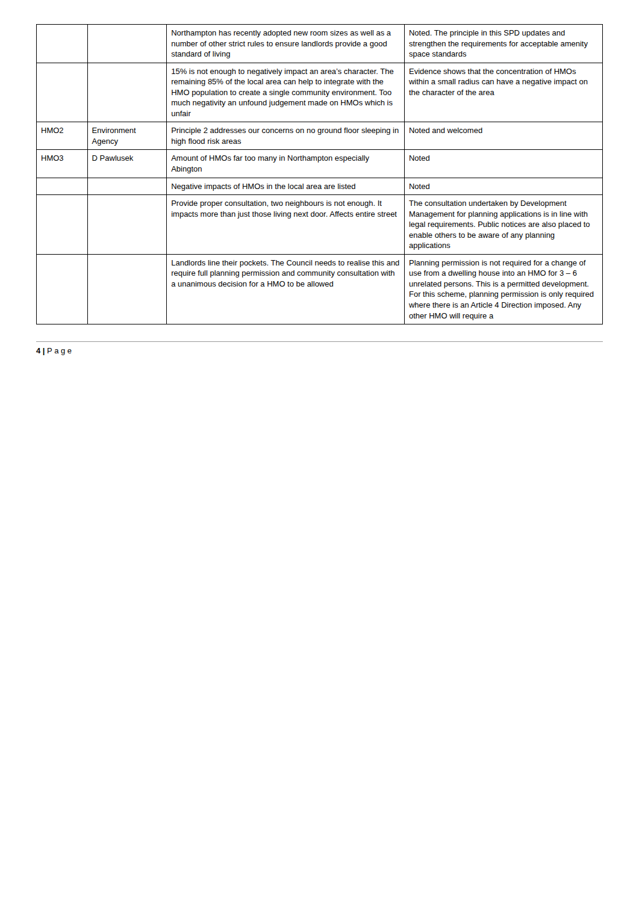| | | Northampton has recently adopted new room sizes as well as a number of other strict rules to ensure landlords provide a good standard of living | Noted. The principle in this SPD updates and strengthen the requirements for acceptable amenity space standards |
| | | 15% is not enough to negatively impact an area’s character. The remaining 85% of the local area can help to integrate with the HMO population to create a single community environment. Too much negativity an unfound judgement made on HMOs which is unfair | Evidence shows that the concentration of HMOs within a small radius can have a negative impact on the character of the area |
| HMO2 | Environment Agency | Principle 2 addresses our concerns on no ground floor sleeping in high flood risk areas | Noted and welcomed |
| HMO3 | D Pawlusek | Amount of HMOs far too many in Northampton especially Abington | Noted |
| | | Negative impacts of HMOs in the local area are listed | Noted |
| | | Provide proper consultation, two neighbours is not enough. It impacts more than just those living next door. Affects entire street | The consultation undertaken by Development Management for planning applications is in line with legal requirements. Public notices are also placed to enable others to be aware of any planning applications |
| | | Landlords line their pockets. The Council needs to realise this and require full planning permission and community consultation with a unanimous decision for a HMO to be allowed | Planning permission is not required for a change of use from a dwelling house into an HMO for 3 – 6 unrelated persons. This is a permitted development. For this scheme, planning permission is only required where there is an Article 4 Direction imposed. Any other HMO will require a |
4 | P a g e